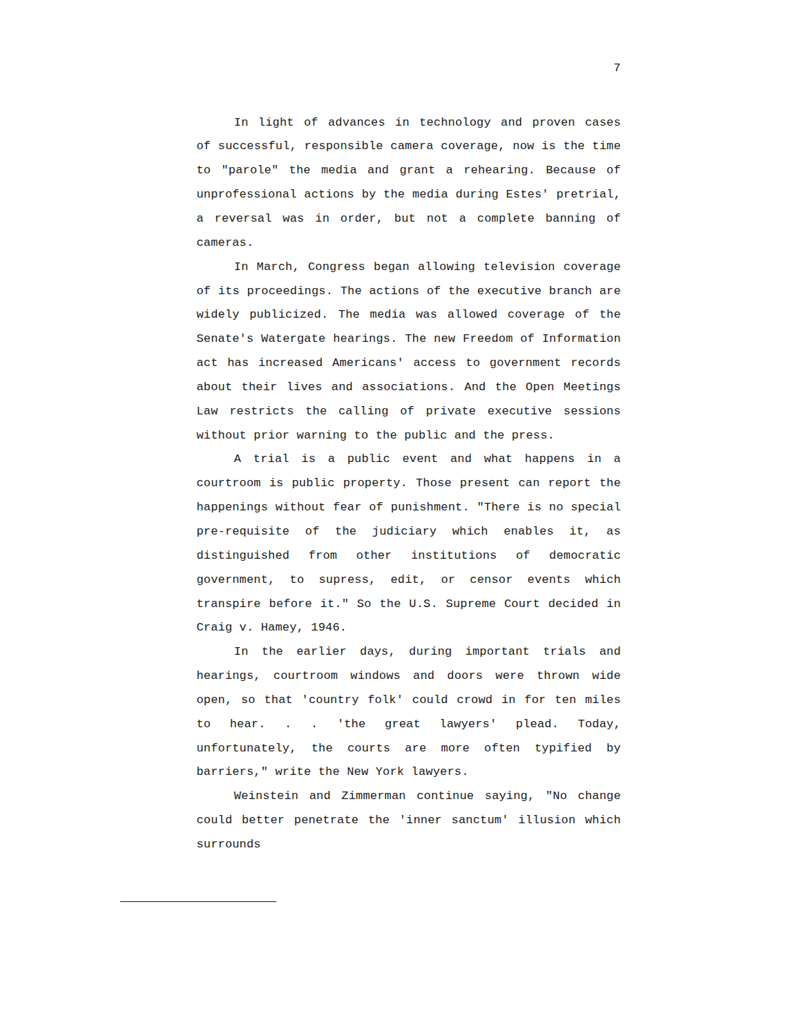7
In light of advances in technology and proven cases of successful, responsible camera coverage, now is the time to "parole" the media and grant a rehearing. Because of unprofessional actions by the media during Estes' pretrial, a reversal was in order, but not a complete banning of cameras.
In March, Congress began allowing television coverage of its proceedings. The actions of the executive branch are widely publicized. The media was allowed coverage of the Senate's Watergate hearings. The new Freedom of Information act has increased Americans' access to government records about their lives and associations. And the Open Meetings Law restricts the calling of private executive sessions without prior warning to the public and the press.
A trial is a public event and what happens in a courtroom is public property. Those present can report the happenings without fear of punishment. "There is no special pre-requisite of the judiciary which enables it, as distinguished from other institutions of democratic government, to supress, edit, or censor events which transpire before it." So the U.S. Supreme Court decided in Craig v. Hamey, 1946.
In the earlier days, during important trials and hearings, courtroom windows and doors were thrown wide open, so that 'country folk' could crowd in for ten miles to hear. . . 'the great lawyers' plead. Today, unfortunately, the courts are more often typified by barriers," write the New York lawyers.
Weinstein and Zimmerman continue saying, "No change could better penetrate the 'inner sanctum' illusion which surrounds